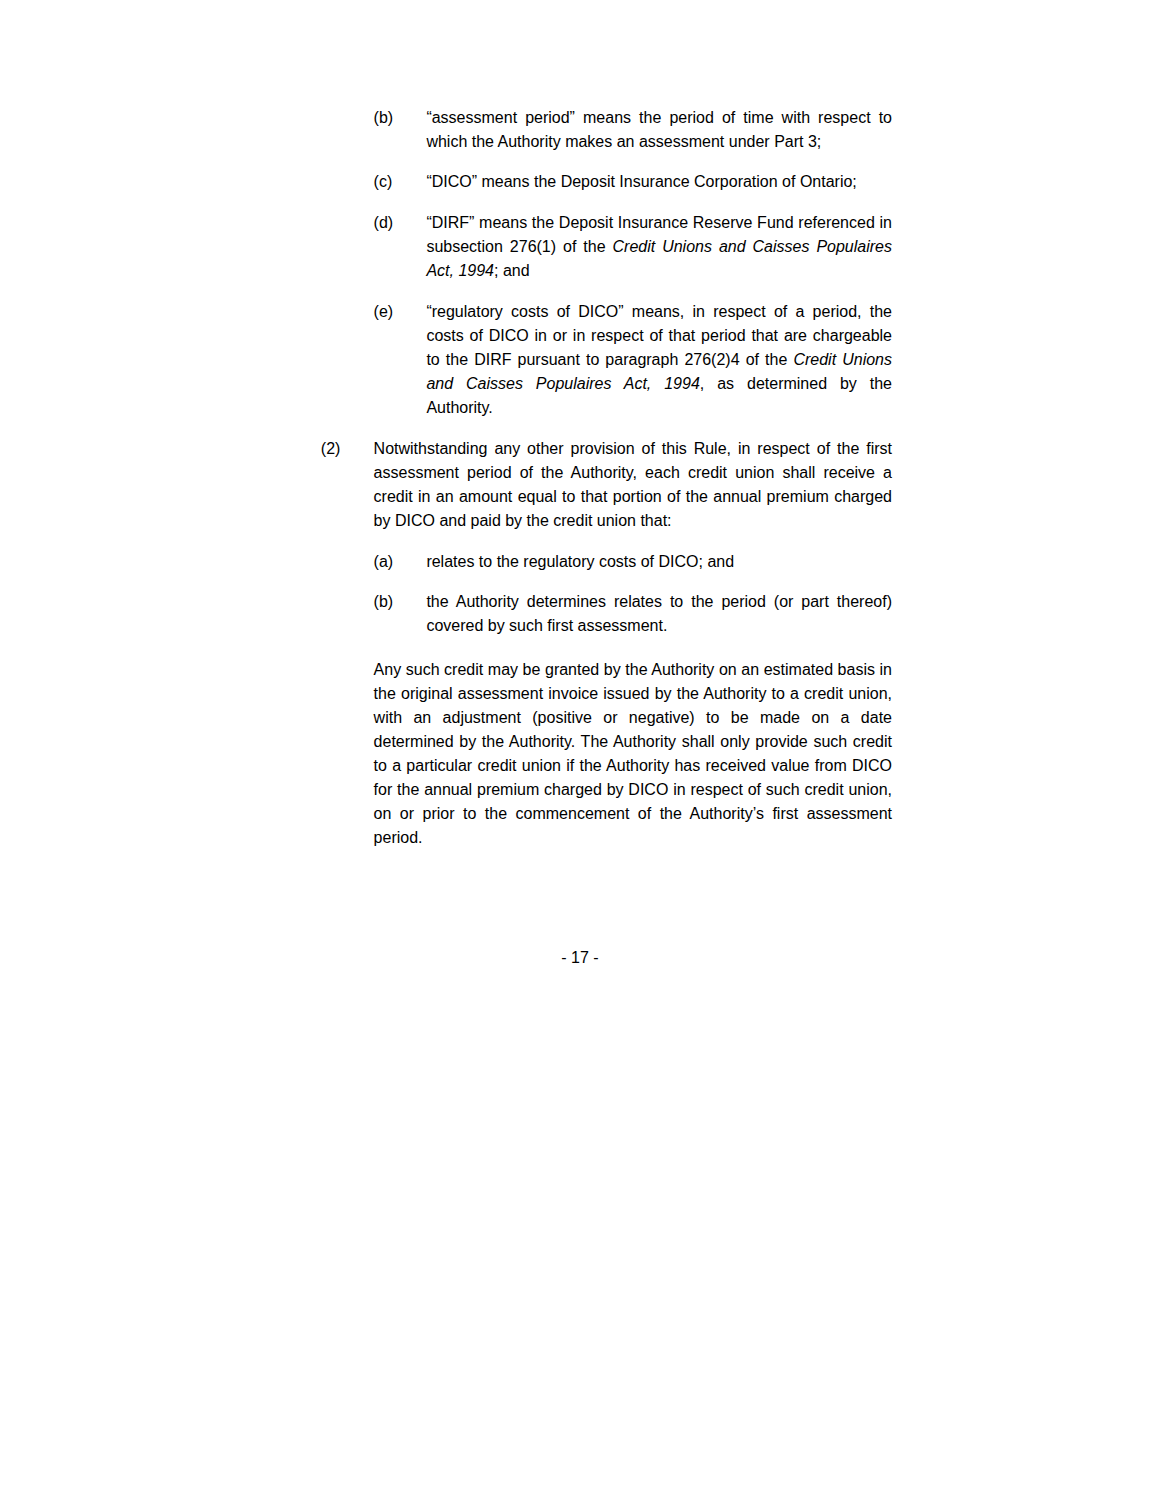(b) “assessment period” means the period of time with respect to which the Authority makes an assessment under Part 3;
(c) “DICO” means the Deposit Insurance Corporation of Ontario;
(d) “DIRF” means the Deposit Insurance Reserve Fund referenced in subsection 276(1) of the Credit Unions and Caisses Populaires Act, 1994; and
(e) “regulatory costs of DICO” means, in respect of a period, the costs of DICO in or in respect of that period that are chargeable to the DIRF pursuant to paragraph 276(2)4 of the Credit Unions and Caisses Populaires Act, 1994, as determined by the Authority.
(2) Notwithstanding any other provision of this Rule, in respect of the first assessment period of the Authority, each credit union shall receive a credit in an amount equal to that portion of the annual premium charged by DICO and paid by the credit union that:
(a) relates to the regulatory costs of DICO; and
(b) the Authority determines relates to the period (or part thereof) covered by such first assessment.
Any such credit may be granted by the Authority on an estimated basis in the original assessment invoice issued by the Authority to a credit union, with an adjustment (positive or negative) to be made on a date determined by the Authority. The Authority shall only provide such credit to a particular credit union if the Authority has received value from DICO for the annual premium charged by DICO in respect of such credit union, on or prior to the commencement of the Authority’s first assessment period.
- 17 -